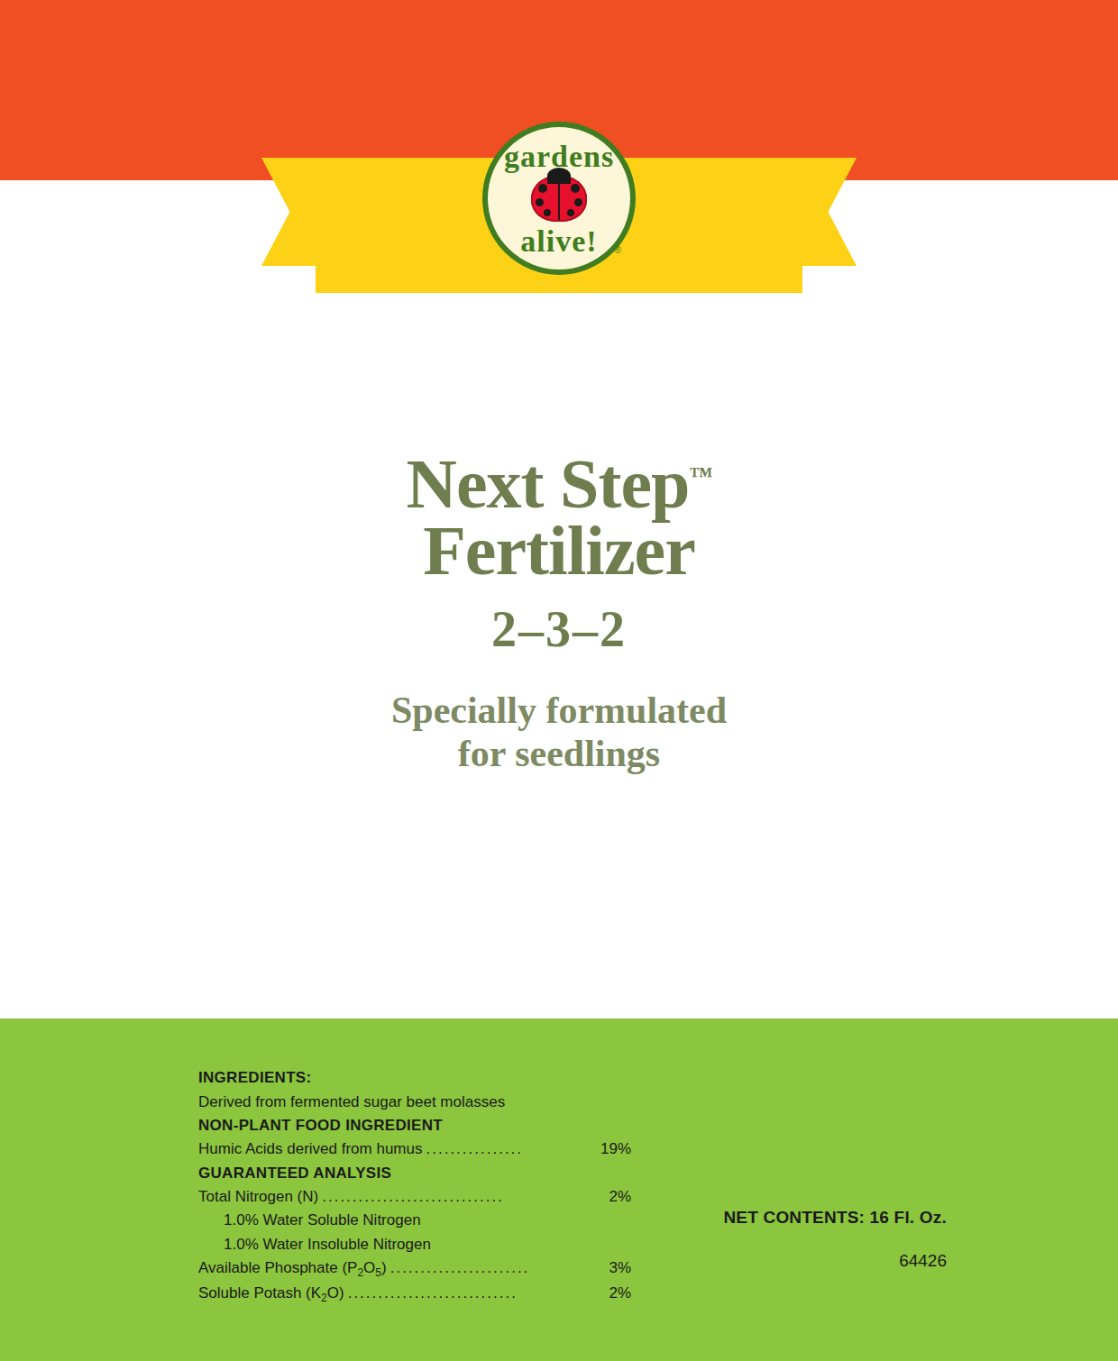gardens
alive!
®
Next Step™
Fertilizer
2–3–2
Specially formulated
for seedlings
INGREDIENTS:
Derived from fermented sugar beet molasses
NON-PLANT FOOD INGREDIENT
Humic Acids derived from humus ................ 19%
GUARANTEED ANALYSIS
Total Nitrogen (N) .............................. 2%
1.0% Water Soluble Nitrogen
1.0% Water Insoluble Nitrogen
Available Phosphate (P2 O5) ....................... 3%
Soluble Potash (K2 O) ............................ 2%
NET CONTENTS: 16 Fl. Oz.
64426